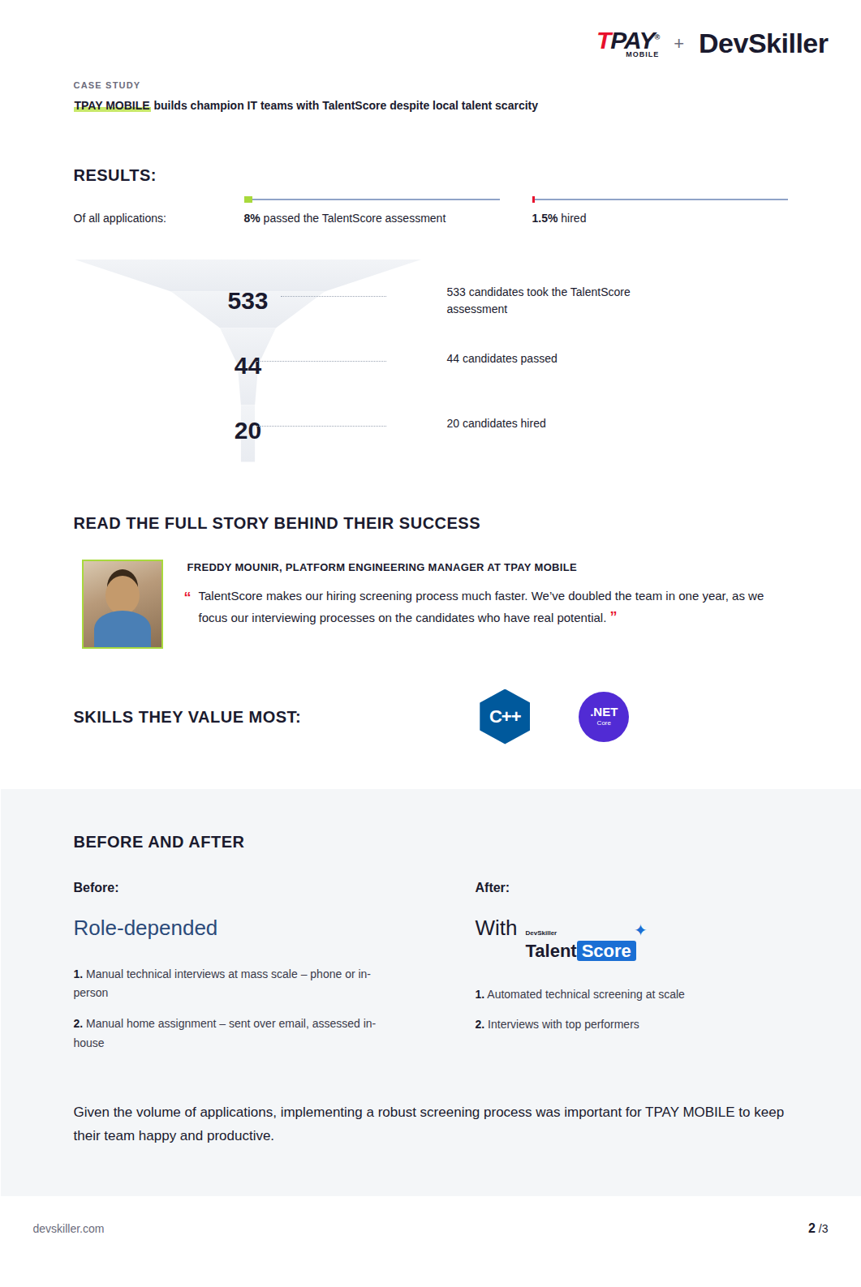TPAY® MOBILE
+
Dev Skiller
CASE STUDY
TPAY MOBILE builds champion IT teams with TalentScore despite local talent scarcity
RESULTS:
Of all applications:
8% passed the TalentScore assessment
1.5% hired
533
44
20
533 candidates took the TalentScore assessment
44 candidates passed
20 candidates hired
READ THE FULL STORY BEHIND THEIR SUCCESS
FREDDY MOUNIR, PLATFORM ENGINEERING MANAGER AT TPAY MOBILE
“TalentScore makes our hiring screening process much faster. We’ve doubled the team in one year, as we focus our interviewing processes on the candidates who have real potential. ”
SKILLS THEY VALUE MOST:
C++
.NET Core
BEFORE AND AFTER
Before:
Role-depended
1. Manual technical interviews at mass scale – phone or in-person
2. Manual home assignment – sent over email, assessed in-house
After:
With DevSkiller Talent Score ✦
1. Automated technical screening at scale
2. Interviews with top performers
Given the volume of applications, implementing a robust screening process was important for TPAY MOBILE to keep their team happy and productive.
devskiller.com
2 /3